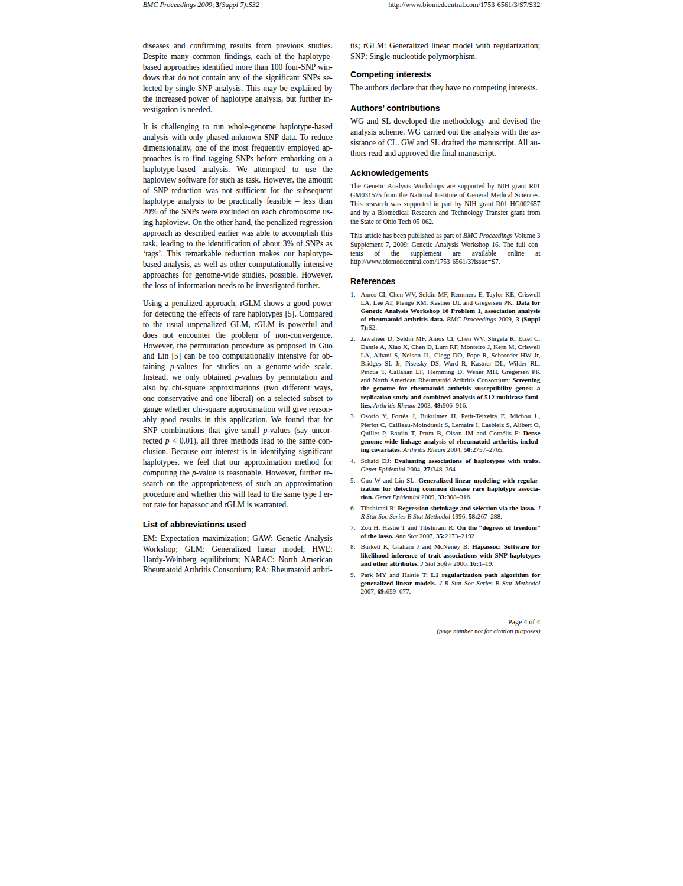BMC Proceedings 2009, 3(Suppl 7):S32
http://www.biomedcentral.com/1753-6561/3/S7/S32
diseases and confirming results from previous studies. Despite many common findings, each of the haplotype-based approaches identified more than 100 four-SNP windows that do not contain any of the significant SNPs selected by single-SNP analysis. This may be explained by the increased power of haplotype analysis, but further investigation is needed.
It is challenging to run whole-genome haplotype-based analysis with only phased-unknown SNP data. To reduce dimensionality, one of the most frequently employed approaches is to find tagging SNPs before embarking on a haplotype-based analysis. We attempted to use the haploview software for such as task. However, the amount of SNP reduction was not sufficient for the subsequent haplotype analysis to be practically feasible – less than 20% of the SNPs were excluded on each chromosome using haploview. On the other hand, the penalized regression approach as described earlier was able to accomplish this task, leading to the identification of about 3% of SNPs as ‘tags’. This remarkable reduction makes our haplotype-based analysis, as well as other computationally intensive approaches for genome-wide studies, possible. However, the loss of information needs to be investigated further.
Using a penalized approach, rGLM shows a good power for detecting the effects of rare haplotypes [5]. Compared to the usual unpenalized GLM, rGLM is powerful and does not encounter the problem of non-convergence. However, the permutation procedure as proposed in Guo and Lin [5] can be too computationally intensive for obtaining p-values for studies on a genome-wide scale. Instead, we only obtained p-values by permutation and also by chi-square approximations (two different ways, one conservative and one liberal) on a selected subset to gauge whether chi-square approximation will give reasonably good results in this application. We found that for SNP combinations that give small p-values (say uncorrected p < 0.01), all three methods lead to the same conclusion. Because our interest is in identifying significant haplotypes, we feel that our approximation method for computing the p-value is reasonable. However, further research on the appropriateness of such an approximation procedure and whether this will lead to the same type I error rate for hapassoc and rGLM is warranted.
List of abbreviations used
EM: Expectation maximization; GAW: Genetic Analysis Workshop; GLM: Generalized linear model; HWE: Hardy-Weinberg equilibrium; NARAC: North American Rheumatoid Arthritis Consortium; RA: Rheumatoid arthritis; rGLM: Generalized linear model with regularization; SNP: Single-nucleotide polymorphism.
Competing interests
The authors declare that they have no competing interests.
Authors’ contributions
WG and SL developed the methodology and devised the analysis scheme. WG carried out the analysis with the assistance of CL. GW and SL drafted the manuscript. All authors read and approved the final manuscript.
Acknowledgements
The Genetic Analysis Workshops are supported by NIH grant R01 GM031575 from the National Institute of General Medical Sciences. This research was supported in part by NIH grant R01 HG002657 and by a Biomedical Research and Technology Transfer grant from the State of Ohio Tech 05-062.
This article has been published as part of BMC Proceedings Volume 3 Supplement 7, 2009: Genetic Analysis Workshop 16. The full contents of the supplement are available online at http://www.biomedcentral.com/1753-6561/3?issue=S7.
References
Amos CI, Chen WV, Seldin MF, Remmers E, Taylor KE, Criswell LA, Lee AT, Plenge RM, Kastner DL and Gregersen PK: Data for Genetic Analysis Workshop 16 Problem 1, association analysis of rheumatoid arthritis data. BMC Proceedings 2009, 3 (Suppl 7): S2.
Jawaheer D, Seldin MF, Amos CI, Chen WV, Shigeta R, Etzel C, Damle A, Xiao X, Chen D, Lum RF, Monteiro J, Kern M, Criswell LA, Albani S, Nelson JL, Clegg DO, Pope R, Schroeder HW Jr, Bridges SL Jr, Pisetsky DS, Ward R, Kastner DL, Wilder RL, Pincus T, Callahan LF, Flemming D, Wener MH, Gregersen PK and North American Rheumatoid Arthritis Consortium: Screening the genome for rheumatoid arthritis susceptibility genes: a replication study and combined analysis of 512 multicase families. Arthritis Rheum 2003, 48: 906–916.
Osorio Y, Fortéa J, Bukulmez H, Petit-Teixeira E, Michou L, Pierlot C, Cailleau-Moindrault S, Lemaire I, Lasbleiz S, Alibert O, Quillet P, Bardin T, Prum B, Olson JM and Cornélis F: Dense genome-wide linkage analysis of rheumatoid arthritis, including covariates. Arthritis Rheum 2004, 50: 2757–2765.
Schaid DJ: Evaluating associations of haplotypes with traits. Genet Epidemiol 2004, 27: 348–364.
Guo W and Lin SL: Generalized linear modeling with regularization for detecting common disease rare haplotype association. Genet Epidemiol 2009, 33: 308–316.
Tibshirani R: Regression shrinkage and selection via the lasso. J R Stat Soc Series B Stat Methodol 1996, 58: 267–288.
Zou H, Hastie T and Tibshirani R: On the “degrees of freedom” of the lasso. Ann Stat 2007, 35: 2173–2192.
Burkett K, Graham J and McNeney B: Hapassoc: Software for likelihood inference of trait associations with SNP haplotypes and other attributes. J Stat Softw 2006, 16: 1–19.
Park MY and Hastie T: L1 regularization path algorithm for generalized linear models. J R Stat Soc Series B Stat Methodol 2007, 69: 659–677.
Page 4 of 4
(page number not for citation purposes)